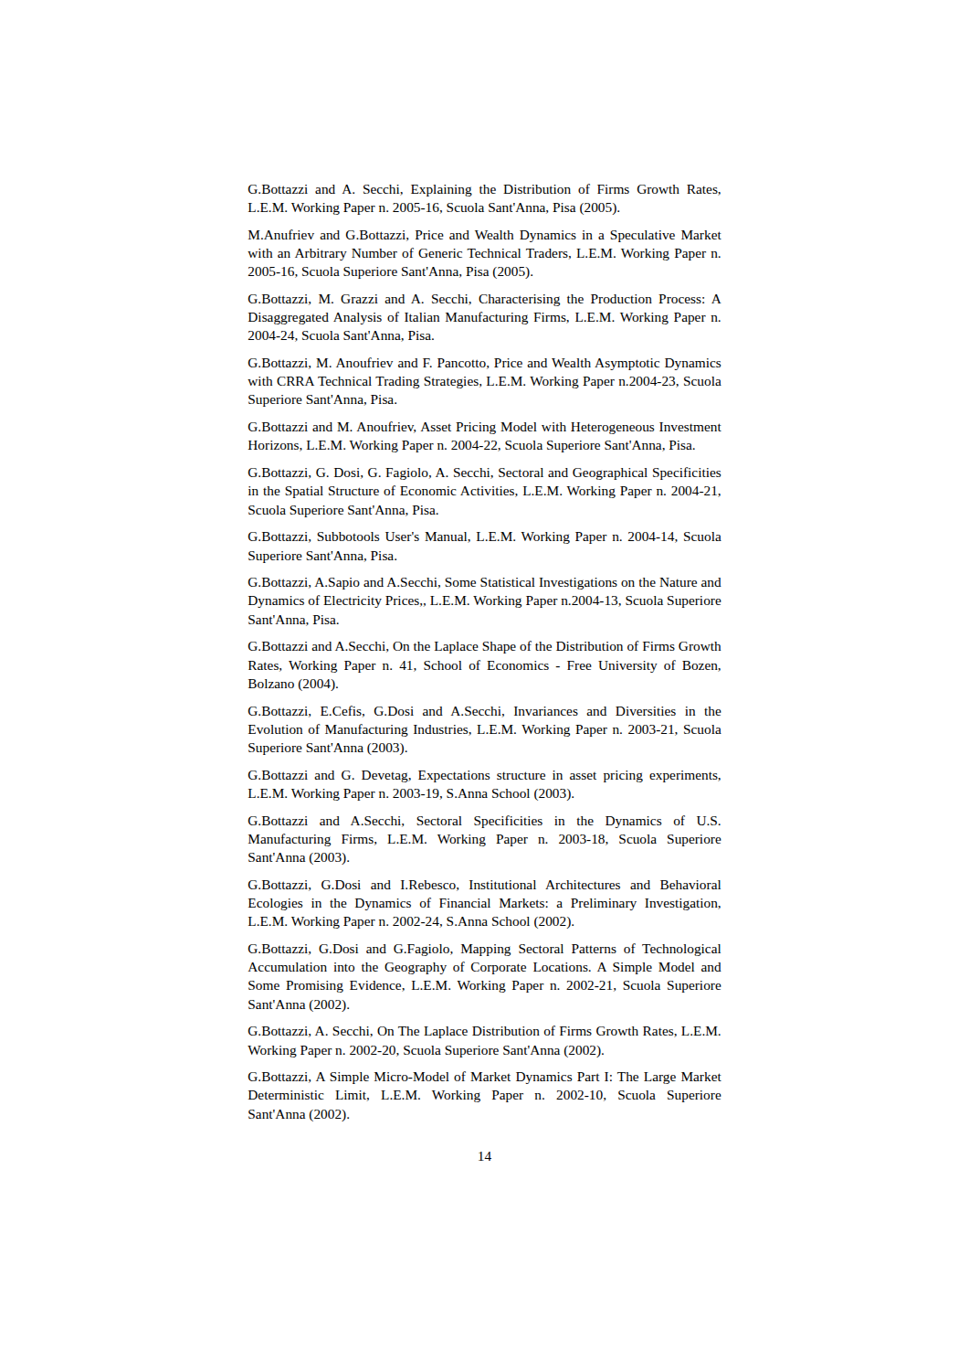G.Bottazzi and A. Secchi, Explaining the Distribution of Firms Growth Rates, L.E.M. Working Paper n. 2005-16, Scuola Sant'Anna, Pisa (2005).
M.Anufriev and G.Bottazzi, Price and Wealth Dynamics in a Speculative Market with an Arbitrary Number of Generic Technical Traders, L.E.M. Working Paper n. 2005-16, Scuola Superiore Sant'Anna, Pisa (2005).
G.Bottazzi, M. Grazzi and A. Secchi, Characterising the Production Process: A Disaggregated Analysis of Italian Manufacturing Firms, L.E.M. Working Paper n. 2004-24, Scuola Sant'Anna, Pisa.
G.Bottazzi, M. Anoufriev and F. Pancotto, Price and Wealth Asymptotic Dynamics with CRRA Technical Trading Strategies, L.E.M. Working Paper n.2004-23, Scuola Superiore Sant'Anna, Pisa.
G.Bottazzi and M. Anoufriev, Asset Pricing Model with Heterogeneous Investment Horizons, L.E.M. Working Paper n. 2004-22, Scuola Superiore Sant'Anna, Pisa.
G.Bottazzi, G. Dosi, G. Fagiolo, A. Secchi, Sectoral and Geographical Specificities in the Spatial Structure of Economic Activities, L.E.M. Working Paper n. 2004-21, Scuola Superiore Sant'Anna, Pisa.
G.Bottazzi, Subbotools User's Manual, L.E.M. Working Paper n. 2004-14, Scuola Superiore Sant'Anna, Pisa.
G.Bottazzi, A.Sapio and A.Secchi, Some Statistical Investigations on the Nature and Dynamics of Electricity Prices,, L.E.M. Working Paper n.2004-13, Scuola Superiore Sant'Anna, Pisa.
G.Bottazzi and A.Secchi, On the Laplace Shape of the Distribution of Firms Growth Rates, Working Paper n. 41, School of Economics - Free University of Bozen, Bolzano (2004).
G.Bottazzi, E.Cefis, G.Dosi and A.Secchi, Invariances and Diversities in the Evolution of Manufacturing Industries, L.E.M. Working Paper n. 2003-21, Scuola Superiore Sant'Anna (2003).
G.Bottazzi and G. Devetag, Expectations structure in asset pricing experiments, L.E.M. Working Paper n. 2003-19, S.Anna School (2003).
G.Bottazzi and A.Secchi, Sectoral Specificities in the Dynamics of U.S. Manufacturing Firms, L.E.M. Working Paper n. 2003-18, Scuola Superiore Sant'Anna (2003).
G.Bottazzi, G.Dosi and I.Rebesco, Institutional Architectures and Behavioral Ecologies in the Dynamics of Financial Markets: a Preliminary Investigation, L.E.M. Working Paper n. 2002-24, S.Anna School (2002).
G.Bottazzi, G.Dosi and G.Fagiolo, Mapping Sectoral Patterns of Technological Accumulation into the Geography of Corporate Locations. A Simple Model and Some Promising Evidence, L.E.M. Working Paper n. 2002-21, Scuola Superiore Sant'Anna (2002).
G.Bottazzi, A. Secchi, On The Laplace Distribution of Firms Growth Rates, L.E.M. Working Paper n. 2002-20, Scuola Superiore Sant'Anna (2002).
G.Bottazzi, A Simple Micro-Model of Market Dynamics Part I: The Large Market Deterministic Limit, L.E.M. Working Paper n. 2002-10, Scuola Superiore Sant'Anna (2002).
14